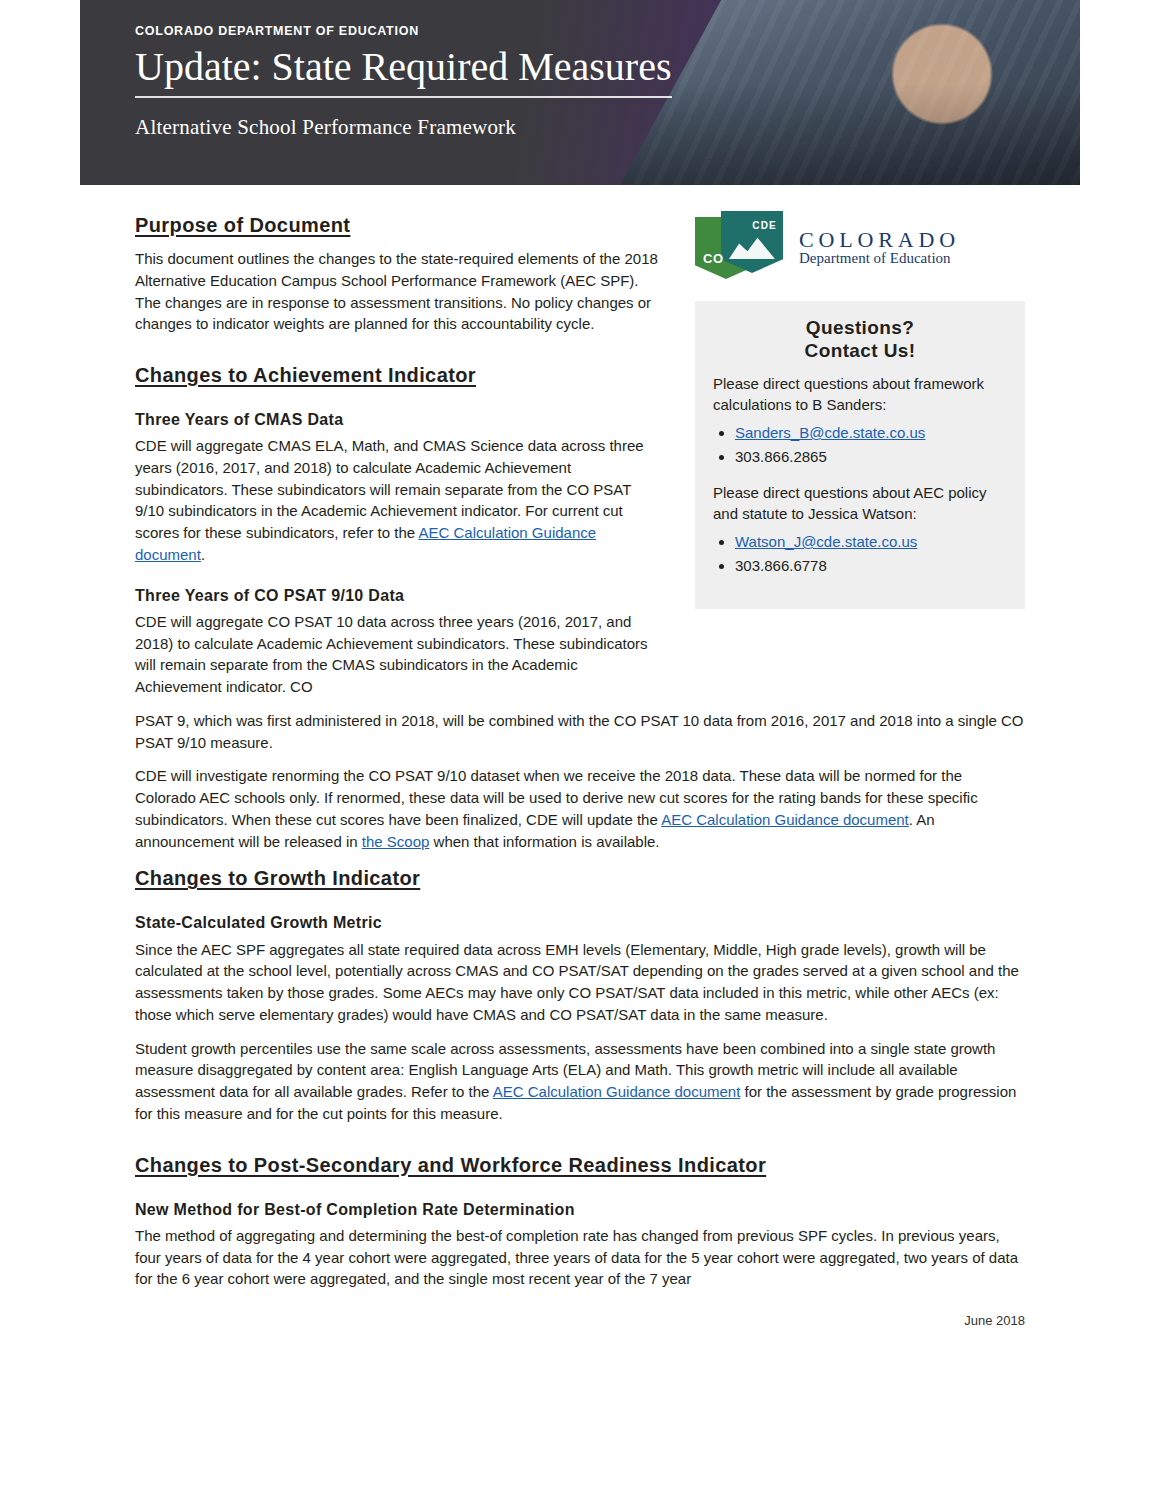Colorado Department of Education
Update: State Required Measures
Alternative School Performance Framework
Purpose of Document
This document outlines the changes to the state-required elements of the 2018 Alternative Education Campus School Performance Framework (AEC SPF). The changes are in response to assessment transitions. No policy changes or changes to indicator weights are planned for this accountability cycle.
Changes to Achievement Indicator
Three Years of CMAS Data
CDE will aggregate CMAS ELA, Math, and CMAS Science data across three years (2016, 2017, and 2018) to calculate Academic Achievement subindicators. These subindicators will remain separate from the CO PSAT 9/10 subindicators in the Academic Achievement indicator. For current cut scores for these subindicators, refer to the AEC Calculation Guidance document.
Three Years of CO PSAT 9/10 Data
CDE will aggregate CO PSAT 10 data across three years (2016, 2017, and 2018) to calculate Academic Achievement subindicators. These subindicators will remain separate from the CMAS subindicators in the Academic Achievement indicator. CO
CO
CDE
COLORADO
Department of Education
Questions?
Contact Us!
Please direct questions about framework calculations to B Sanders:
Sanders_B@cde.state.co.us
303.866.2865
Please direct questions about AEC policy and statute to Jessica Watson:
Watson_J@cde.state.co.us
303.866.6778
PSAT 9, which was first administered in 2018, will be combined with the CO PSAT 10 data from 2016, 2017 and 2018 into a single CO PSAT 9/10 measure.
CDE will investigate renorming the CO PSAT 9/10 dataset when we receive the 2018 data. These data will be normed for the Colorado AEC schools only. If renormed, these data will be used to derive new cut scores for the rating bands for these specific subindicators. When these cut scores have been finalized, CDE will update the AEC Calculation Guidance document. An announcement will be released in the Scoop when that information is available.
Changes to Growth Indicator
State-Calculated Growth Metric
Since the AEC SPF aggregates all state required data across EMH levels (Elementary, Middle, High grade levels), growth will be calculated at the school level, potentially across CMAS and CO PSAT/SAT depending on the grades served at a given school and the assessments taken by those grades. Some AECs may have only CO PSAT/SAT data included in this metric, while other AECs (ex: those which serve elementary grades) would have CMAS and CO PSAT/SAT data in the same measure.
Student growth percentiles use the same scale across assessments, assessments have been combined into a single state growth measure disaggregated by content area: English Language Arts (ELA) and Math. This growth metric will include all available assessment data for all available grades. Refer to the AEC Calculation Guidance document for the assessment by grade progression for this measure and for the cut points for this measure.
Changes to Post-Secondary and Workforce Readiness Indicator
New Method for Best-of Completion Rate Determination
The method of aggregating and determining the best-of completion rate has changed from previous SPF cycles. In previous years, four years of data for the 4 year cohort were aggregated, three years of data for the 5 year cohort were aggregated, two years of data for the 6 year cohort were aggregated, and the single most recent year of the 7 year
June 2018